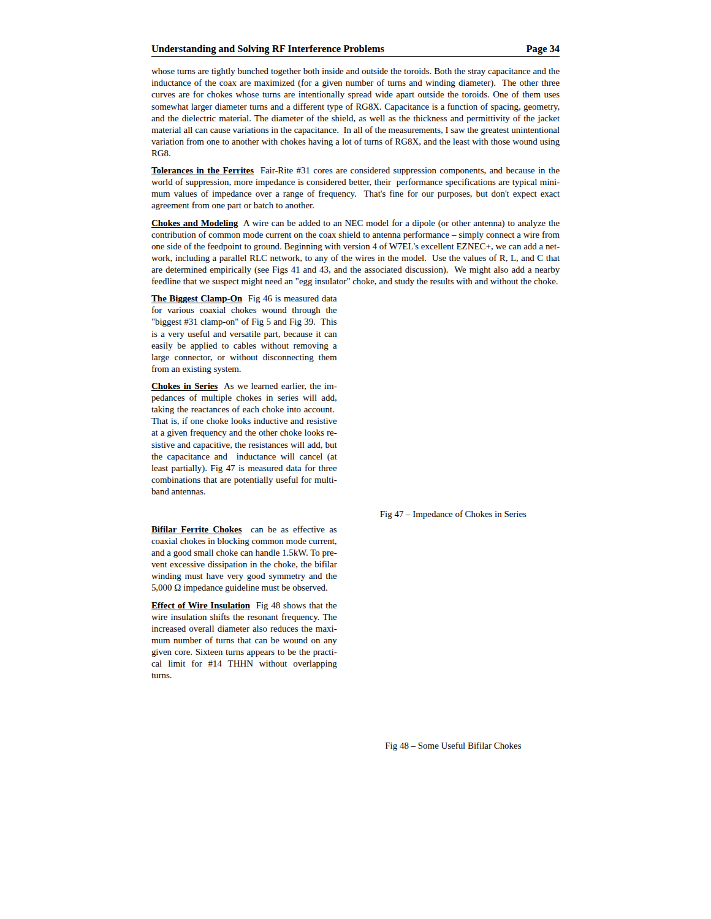Understanding and Solving RF Interference Problems Page 34
whose turns are tightly bunched together both inside and outside the toroids. Both the stray capacitance and the inductance of the coax are maximized (for a given number of turns and winding diameter). The other three curves are for chokes whose turns are intentionally spread wide apart outside the toroids. One of them uses somewhat larger diameter turns and a different type of RG8X. Capacitance is a function of spacing, geometry, and the dielectric material. The diameter of the shield, as well as the thickness and permittivity of the jacket material all can cause variations in the capacitance. In all of the measurements, I saw the greatest unintentional variation from one to another with chokes having a lot of turns of RG8X, and the least with those wound using RG8.
Tolerances in the Ferrites Fair-Rite #31 cores are considered suppression components, and because in the world of suppression, more impedance is considered better, their performance specifications are typical minimum values of impedance over a range of frequency. That's fine for our purposes, but don't expect exact agreement from one part or batch to another.
Chokes and Modeling A wire can be added to an NEC model for a dipole (or other antenna) to analyze the contribution of common mode current on the coax shield to antenna performance – simply connect a wire from one side of the feedpoint to ground. Beginning with version 4 of W7EL's excellent EZNEC+, we can add a network, including a parallel RLC network, to any of the wires in the model. Use the values of R, L, and C that are determined empirically (see Figs 41 and 43, and the associated discussion). We might also add a nearby feedline that we suspect might need an "egg insulator" choke, and study the results with and without the choke.
Fig 47 – Impedance of Chokes in Series
The Biggest Clamp-On Fig 46 is measured data for various coaxial chokes wound through the "biggest #31 clamp-on" of Fig 5 and Fig 39. This is a very useful and versatile part, because it can easily be applied to cables without removing a large connector, or without disconnecting them from an existing system.
Chokes in Series As we learned earlier, the impedances of multiple chokes in series will add, taking the reactances of each choke into account. That is, if one choke looks inductive and resistive at a given frequency and the other choke looks resistive and capacitive, the resistances will add, but the capacitance and inductance will cancel (at least partially). Fig 47 is measured data for three combinations that are potentially useful for multiband antennas.
Fig 48 – Some Useful Bifilar Chokes
Bifilar Ferrite Chokes can be as effective as coaxial chokes in blocking common mode current, and a good small choke can handle 1.5kW. To prevent excessive dissipation in the choke, the bifilar winding must have very good symmetry and the 5,000 Ω impedance guideline must be observed.
Effect of Wire Insulation Fig 48 shows that the wire insulation shifts the resonant frequency. The increased overall diameter also reduces the maximum number of turns that can be wound on any given core. Sixteen turns appears to be the practical limit for #14 THHN without overlapping turns.